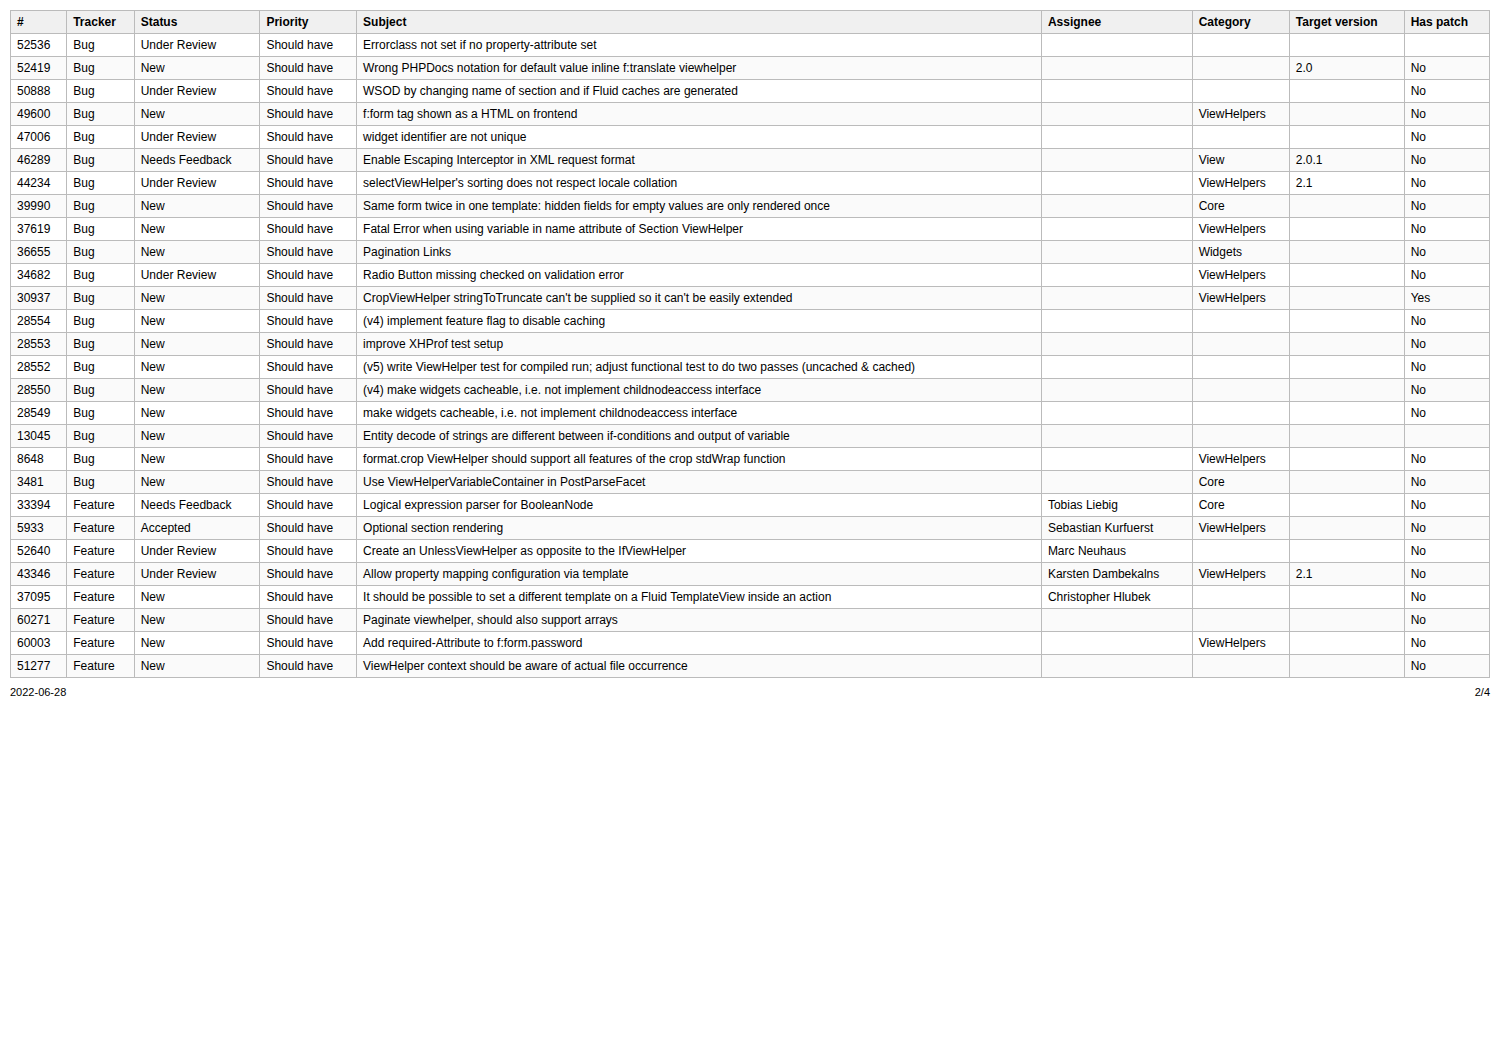| # | Tracker | Status | Priority | Subject | Assignee | Category | Target version | Has patch |
| --- | --- | --- | --- | --- | --- | --- | --- | --- |
| 52536 | Bug | Under Review | Should have | Errorclass not set if no property-attribute set | | | | |
| 52419 | Bug | New | Should have | Wrong PHPDocs notation for default value inline f:translate viewhelper | | | 2.0 | No |
| 50888 | Bug | Under Review | Should have | WSOD by changing name of section and if Fluid caches are generated | | | | No |
| 49600 | Bug | New | Should have | f:form tag shown as a HTML on frontend | | ViewHelpers | | No |
| 47006 | Bug | Under Review | Should have | widget identifier are not unique | | | | No |
| 46289 | Bug | Needs Feedback | Should have | Enable Escaping Interceptor in XML request format | | View | 2.0.1 | No |
| 44234 | Bug | Under Review | Should have | selectViewHelper's sorting does not respect locale collation | | ViewHelpers | 2.1 | No |
| 39990 | Bug | New | Should have | Same form twice in one template: hidden fields for empty values are only rendered once | | Core | | No |
| 37619 | Bug | New | Should have | Fatal Error when using variable in name attribute of Section ViewHelper | | ViewHelpers | | No |
| 36655 | Bug | New | Should have | Pagination Links | | Widgets | | No |
| 34682 | Bug | Under Review | Should have | Radio Button missing checked on validation error | | ViewHelpers | | No |
| 30937 | Bug | New | Should have | CropViewHelper stringToTruncate can't be supplied so it can't be easily extended | | ViewHelpers | | Yes |
| 28554 | Bug | New | Should have | (v4) implement feature flag to disable caching | | | | No |
| 28553 | Bug | New | Should have | improve XHProf test setup | | | | No |
| 28552 | Bug | New | Should have | (v5) write ViewHelper test for compiled run; adjust functional test to do two passes (uncached & cached) | | | | No |
| 28550 | Bug | New | Should have | (v4) make widgets cacheable, i.e. not implement childnodeaccess interface | | | | No |
| 28549 | Bug | New | Should have | make widgets cacheable, i.e. not implement childnodeaccess interface | | | | No |
| 13045 | Bug | New | Should have | Entity decode of strings are different between if-conditions and output of variable | | | | |
| 8648 | Bug | New | Should have | format.crop ViewHelper should support all features of the crop stdWrap function | | ViewHelpers | | No |
| 3481 | Bug | New | Should have | Use ViewHelperVariableContainer in PostParseFacet | | Core | | No |
| 33394 | Feature | Needs Feedback | Should have | Logical expression parser for BooleanNode | Tobias Liebig | Core | | No |
| 5933 | Feature | Accepted | Should have | Optional section rendering | Sebastian Kurfuerst | ViewHelpers | | No |
| 52640 | Feature | Under Review | Should have | Create an UnlessViewHelper as opposite to the IfViewHelper | Marc Neuhaus | | | No |
| 43346 | Feature | Under Review | Should have | Allow property mapping configuration via template | Karsten Dambekalns | ViewHelpers | 2.1 | No |
| 37095 | Feature | New | Should have | It should be possible to set a different template on a Fluid TemplateView inside an action | Christopher Hlubek | | | No |
| 60271 | Feature | New | Should have | Paginate viewhelper, should also support arrays | | | | No |
| 60003 | Feature | New | Should have | Add required-Attribute to f:form.password | | ViewHelpers | | No |
| 51277 | Feature | New | Should have | ViewHelper context should be aware of actual file occurrence | | | | No |
2022-06-28 2/4